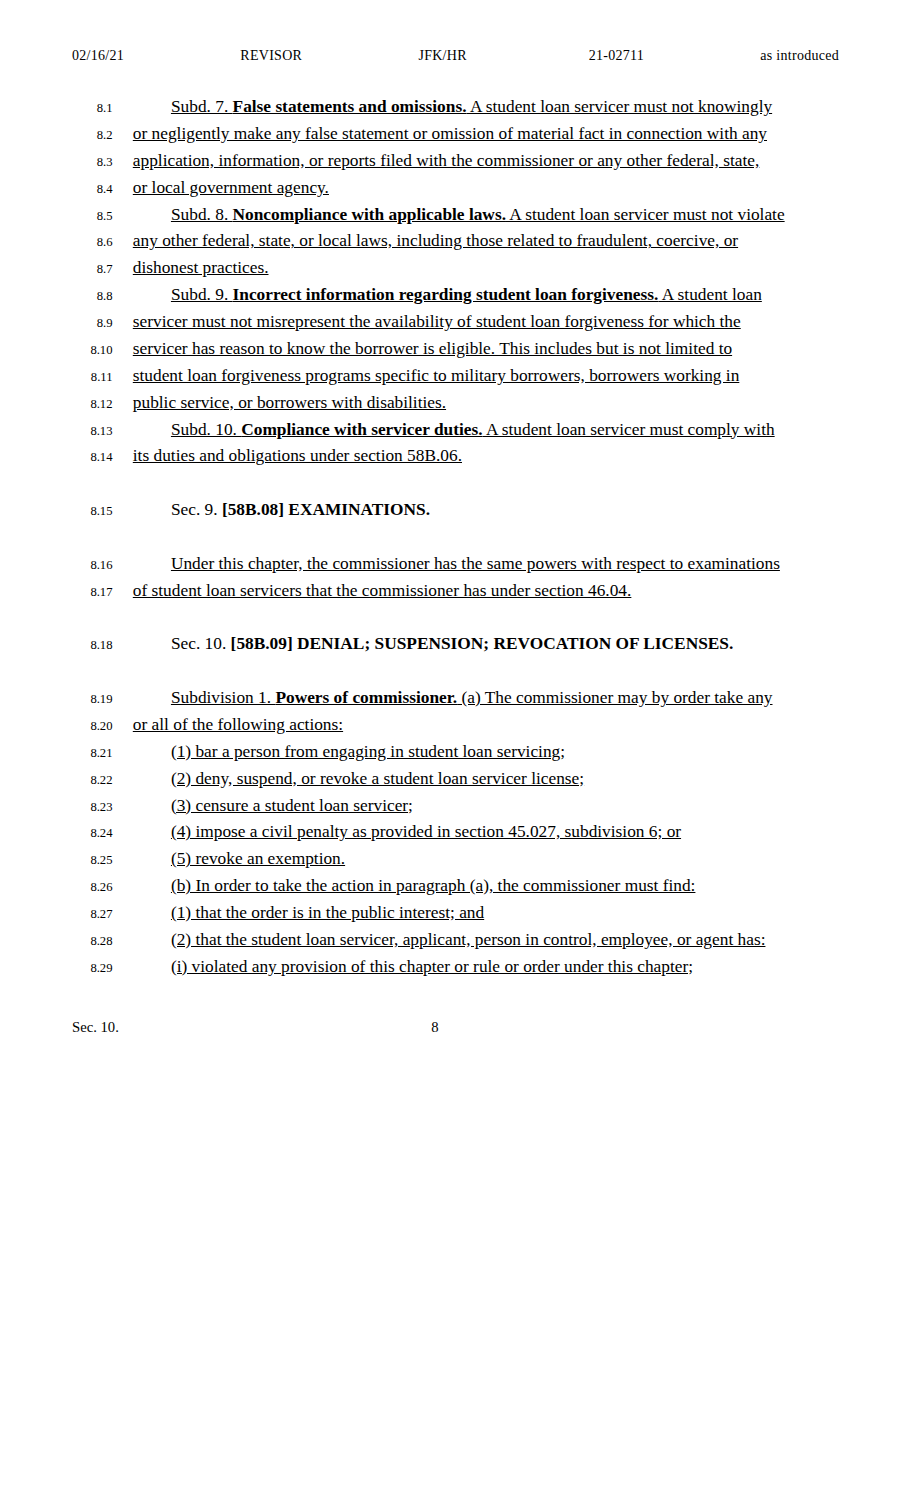02/16/21 REVISOR JFK/HR 21-02711 as introduced
8.1
Subd. 7. False statements and omissions. A student loan servicer must not knowingly
8.2
or negligently make any false statement or omission of material fact in connection with any
8.3
application, information, or reports filed with the commissioner or any other federal, state,
8.4
or local government agency.
8.5
Subd. 8. Noncompliance with applicable laws. A student loan servicer must not violate
8.6
any other federal, state, or local laws, including those related to fraudulent, coercive, or
8.7
dishonest practices.
8.8
Subd. 9. Incorrect information regarding student loan forgiveness. A student loan
8.9
servicer must not misrepresent the availability of student loan forgiveness for which the
8.10
servicer has reason to know the borrower is eligible. This includes but is not limited to
8.11
student loan forgiveness programs specific to military borrowers, borrowers working in
8.12
public service, or borrowers with disabilities.
8.13
Subd. 10. Compliance with servicer duties. A student loan servicer must comply with
8.14
its duties and obligations under section 58B.06.
8.15
Sec. 9. [58B.08] EXAMINATIONS.
8.16
Under this chapter, the commissioner has the same powers with respect to examinations
8.17
of student loan servicers that the commissioner has under section 46.04.
8.18
Sec. 10. [58B.09] DENIAL; SUSPENSION; REVOCATION OF LICENSES.
8.19
Subdivision 1. Powers of commissioner. (a) The commissioner may by order take any
8.20
or all of the following actions:
8.21
(1) bar a person from engaging in student loan servicing;
8.22
(2) deny, suspend, or revoke a student loan servicer license;
8.23
(3) censure a student loan servicer;
8.24
(4) impose a civil penalty as provided in section 45.027, subdivision 6; or
8.25
(5) revoke an exemption.
8.26
(b) In order to take the action in paragraph (a), the commissioner must find:
8.27
(1) that the order is in the public interest; and
8.28
(2) that the student loan servicer, applicant, person in control, employee, or agent has:
8.29
(i) violated any provision of this chapter or rule or order under this chapter;
Sec. 10.
8